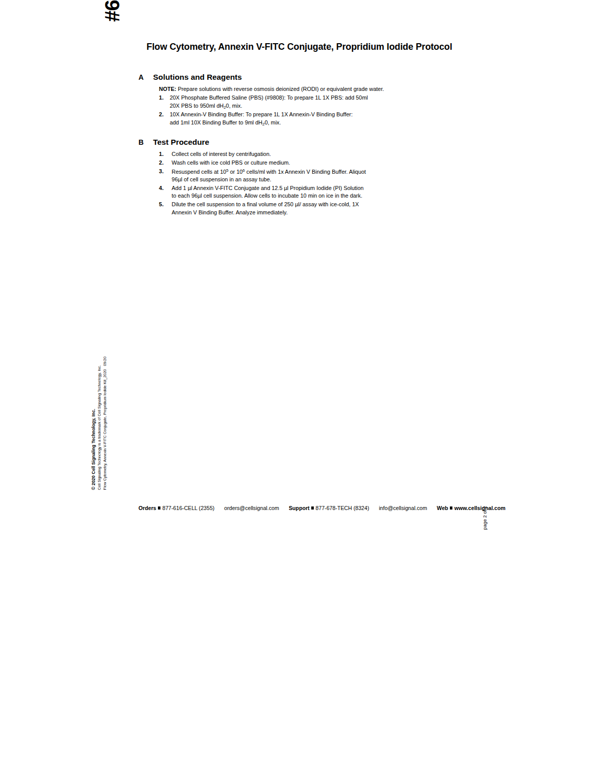#6592
© 2020 Cell Signaling Technology, Inc.
Cell Signaling Technology is a trademark of Cell Signaling Technology, Inc.
Flow Cytometry, Annexin V-FITC Conjugate, Propridium Iodide Kit_2020 09/20
page 2 of 2
Flow Cytometry, Annexin V-FITC Conjugate, Propridium Iodide Protocol
A
Solutions and Reagents
NOTE: Prepare solutions with reverse osmosis deionized (RODI) or equivalent grade water.
1. 20X Phosphate Buffered Saline (PBS) (#9808): To prepare 1L 1X PBS: add 50ml
20X PBS to 950ml dH20, mix.
2. 10X Annexin-V Binding Buffer: To prepare 1L 1X Annexin-V Binding Buffer:
add 1ml 10X Binding Buffer to 9ml dH20, mix.
B
Test Procedure
1. Collect cells of interest by centrifugation.
2. Wash cells with ice cold PBS or culture medium.
3. Resuspend cells at 105 or 106 cells/ml with 1x Annexin V Binding Buffer. Aliquot
96µl of cell suspension in an assay tube.
4. Add 1 µl Annexin V-FITC Conjugate and 12.5 µl Propidium Iodide (PI) Solution
to each 96µl cell suspension. Allow cells to incubate 10 min on ice in the dark.
5. Dilute the cell suspension to a final volume of 250 µl/ assay with ice-cold, 1X
Annexin V Binding Buffer. Analyze immediately.
Orders 877-616-CELL (2355) orders@cellsignal.com Support 877-678-TECH (8324) info@cellsignal.com Web www.cellsignal.com